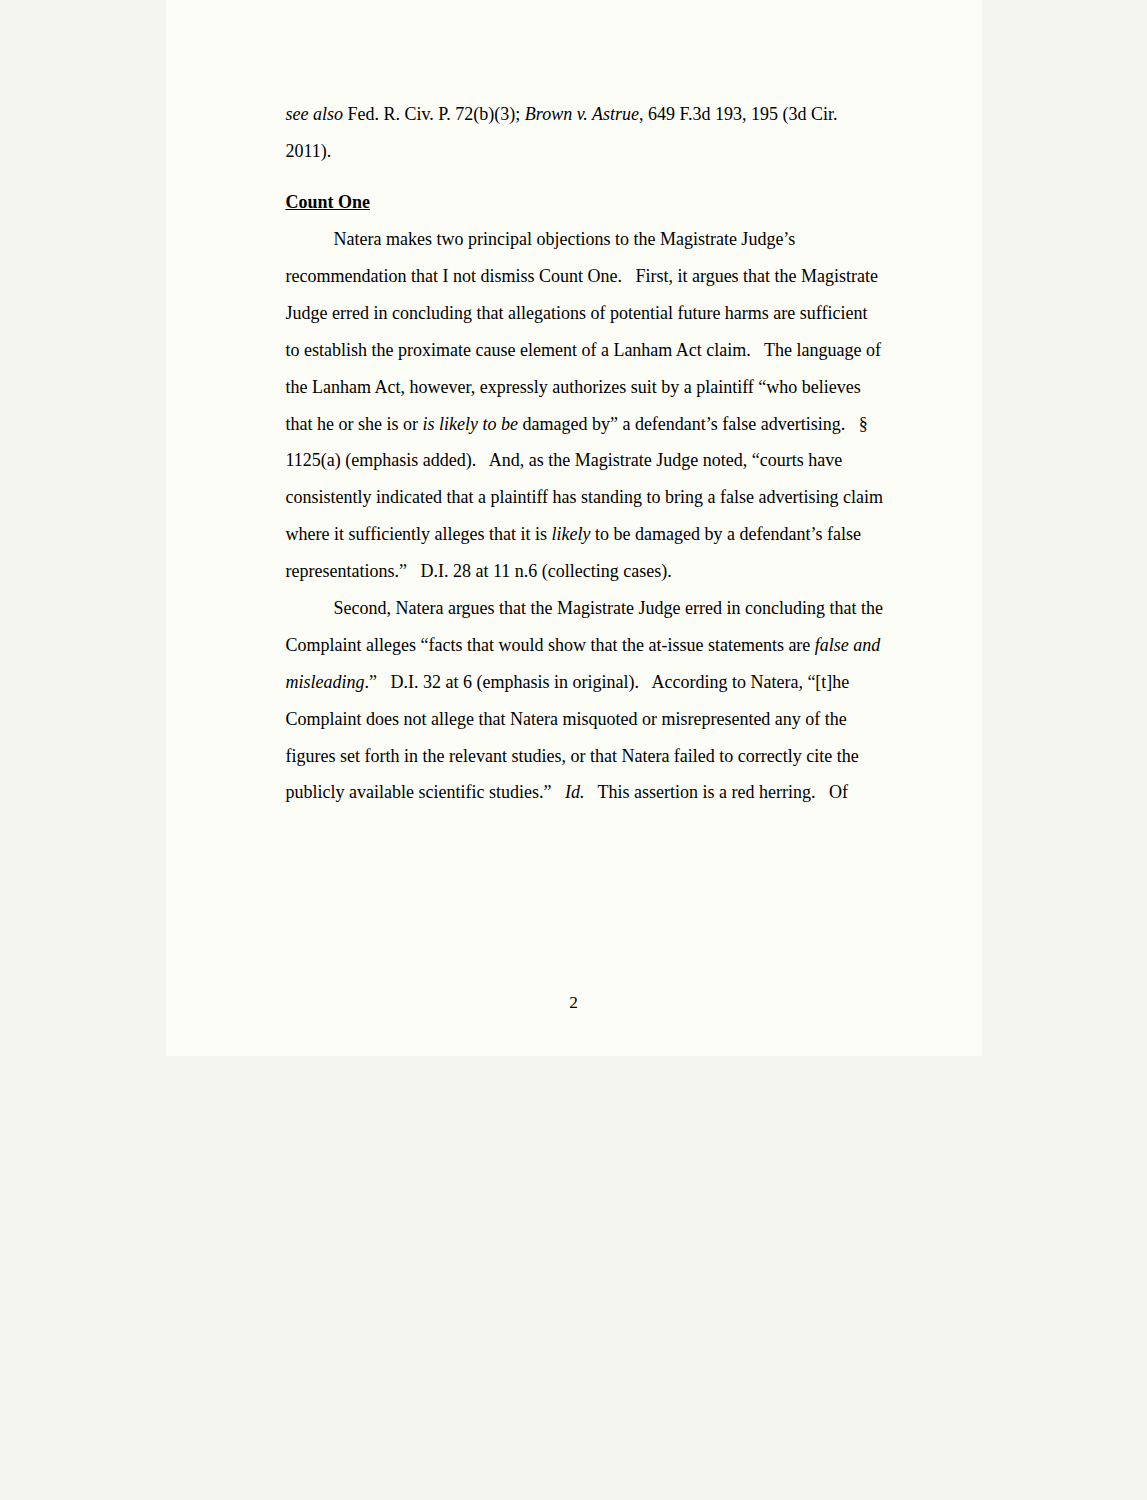see also Fed. R. Civ. P. 72(b)(3); Brown v. Astrue, 649 F.3d 193, 195 (3d Cir. 2011).
Count One
Natera makes two principal objections to the Magistrate Judge’s recommendation that I not dismiss Count One. First, it argues that the Magistrate Judge erred in concluding that allegations of potential future harms are sufficient to establish the proximate cause element of a Lanham Act claim. The language of the Lanham Act, however, expressly authorizes suit by a plaintiff “who believes that he or she is or is likely to be damaged by” a defendant’s false advertising. § 1125(a) (emphasis added). And, as the Magistrate Judge noted, “courts have consistently indicated that a plaintiff has standing to bring a false advertising claim where it sufficiently alleges that it is likely to be damaged by a defendant’s false representations.” D.I. 28 at 11 n.6 (collecting cases).
Second, Natera argues that the Magistrate Judge erred in concluding that the Complaint alleges “facts that would show that the at-issue statements are false and misleading.” D.I. 32 at 6 (emphasis in original). According to Natera, “[t]he Complaint does not allege that Natera misquoted or misrepresented any of the figures set forth in the relevant studies, or that Natera failed to correctly cite the publicly available scientific studies.” Id. This assertion is a red herring. Of
2